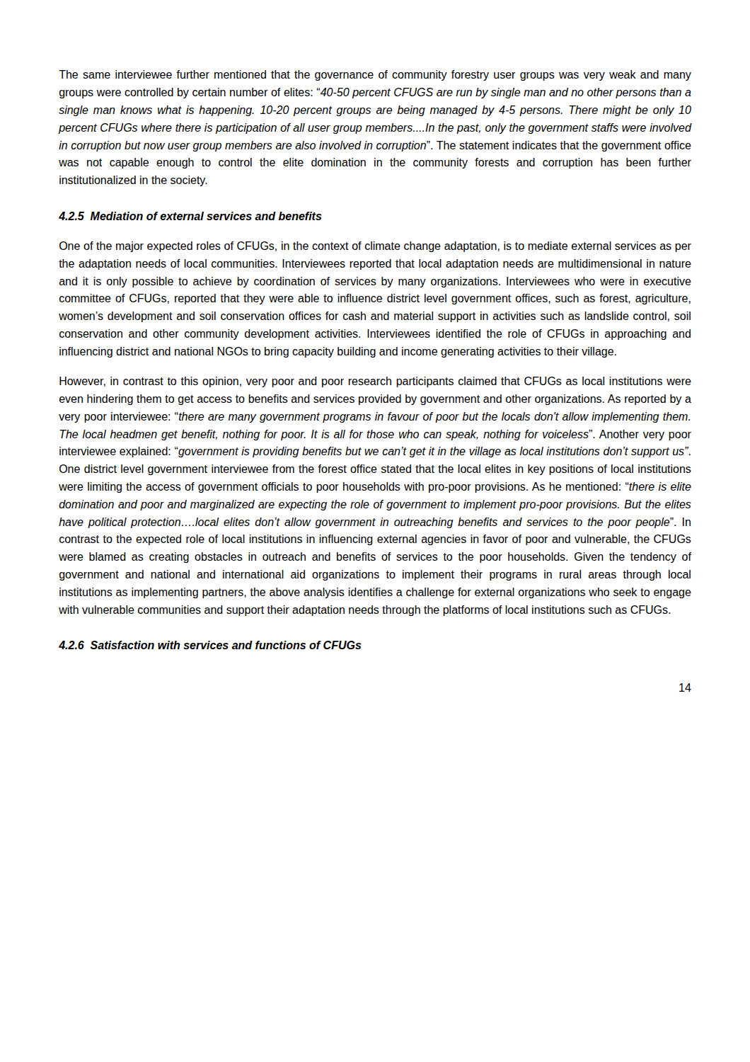The same interviewee further mentioned that the governance of community forestry user groups was very weak and many groups were controlled by certain number of elites: “40-50 percent CFUGS are run by single man and no other persons than a single man knows what is happening. 10-20 percent groups are being managed by 4-5 persons. There might be only 10 percent CFUGs where there is participation of all user group members....In the past, only the government staffs were involved in corruption but now user group members are also involved in corruption”. The statement indicates that the government office was not capable enough to control the elite domination in the community forests and corruption has been further institutionalized in the society.
4.2.5 Mediation of external services and benefits
One of the major expected roles of CFUGs, in the context of climate change adaptation, is to mediate external services as per the adaptation needs of local communities. Interviewees reported that local adaptation needs are multidimensional in nature and it is only possible to achieve by coordination of services by many organizations. Interviewees who were in executive committee of CFUGs, reported that they were able to influence district level government offices, such as forest, agriculture, women’s development and soil conservation offices for cash and material support in activities such as landslide control, soil conservation and other community development activities. Interviewees identified the role of CFUGs in approaching and influencing district and national NGOs to bring capacity building and income generating activities to their village.
However, in contrast to this opinion, very poor and poor research participants claimed that CFUGs as local institutions were even hindering them to get access to benefits and services provided by government and other organizations. As reported by a very poor interviewee: “there are many government programs in favour of poor but the locals don't allow implementing them. The local headmen get benefit, nothing for poor. It is all for those who can speak, nothing for voiceless”. Another very poor interviewee explained: “government is providing benefits but we can’t get it in the village as local institutions don’t support us”. One district level government interviewee from the forest office stated that the local elites in key positions of local institutions were limiting the access of government officials to poor households with pro-poor provisions. As he mentioned: “there is elite domination and poor and marginalized are expecting the role of government to implement pro-poor provisions. But the elites have political protection….local elites don’t allow government in outreaching benefits and services to the poor people”. In contrast to the expected role of local institutions in influencing external agencies in favor of poor and vulnerable, the CFUGs were blamed as creating obstacles in outreach and benefits of services to the poor households. Given the tendency of government and national and international aid organizations to implement their programs in rural areas through local institutions as implementing partners, the above analysis identifies a challenge for external organizations who seek to engage with vulnerable communities and support their adaptation needs through the platforms of local institutions such as CFUGs.
4.2.6 Satisfaction with services and functions of CFUGs
14